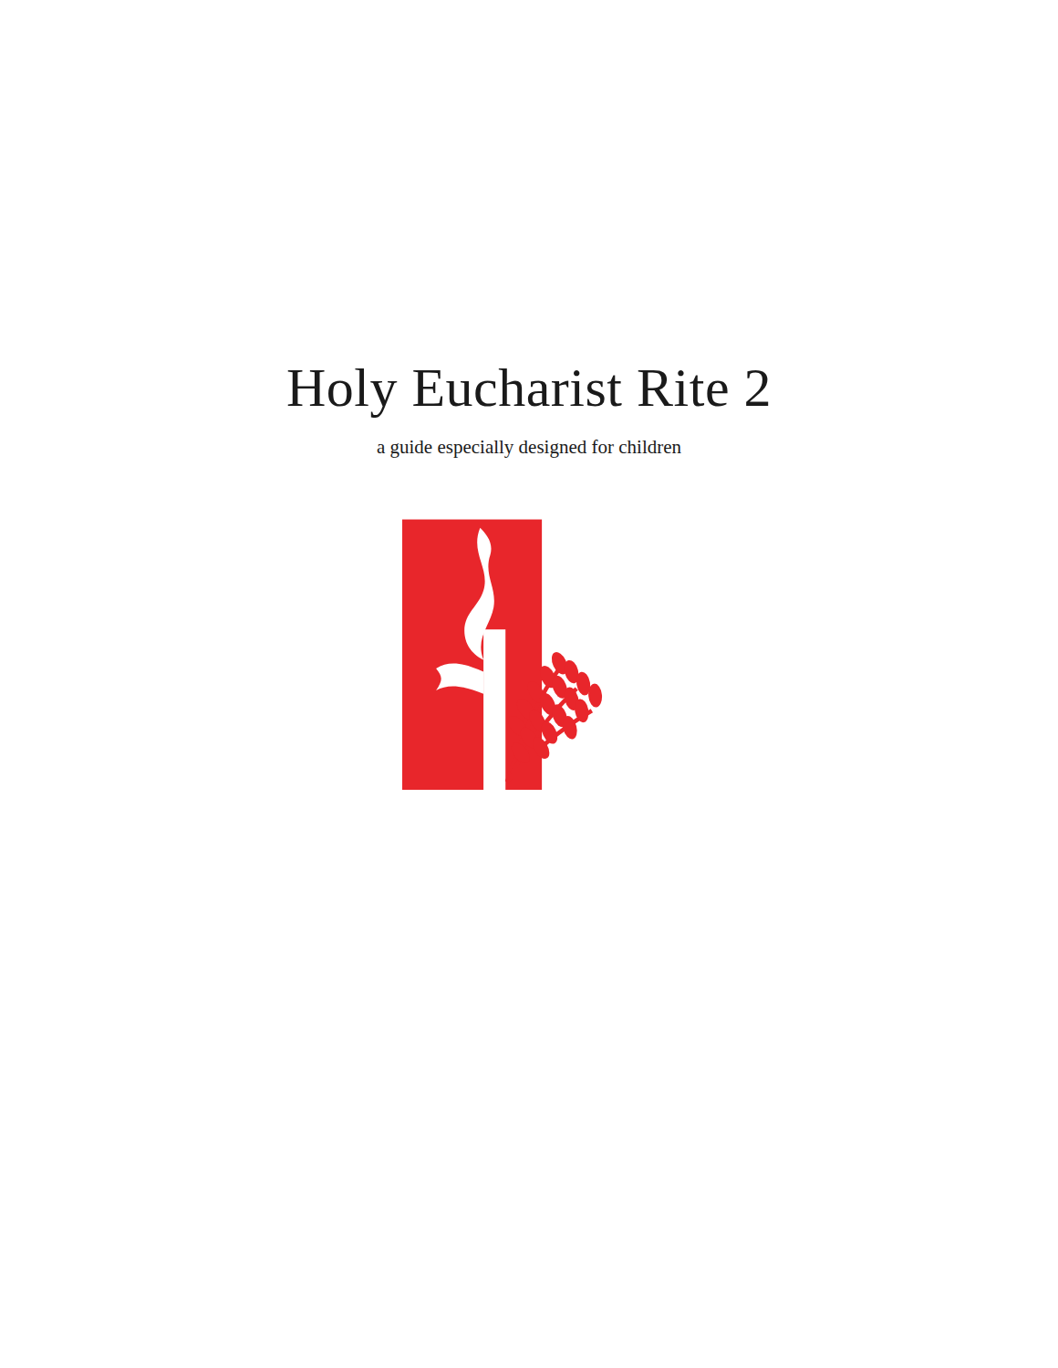Holy Eucharist Rite 2
a guide especially designed for children
Parish logo